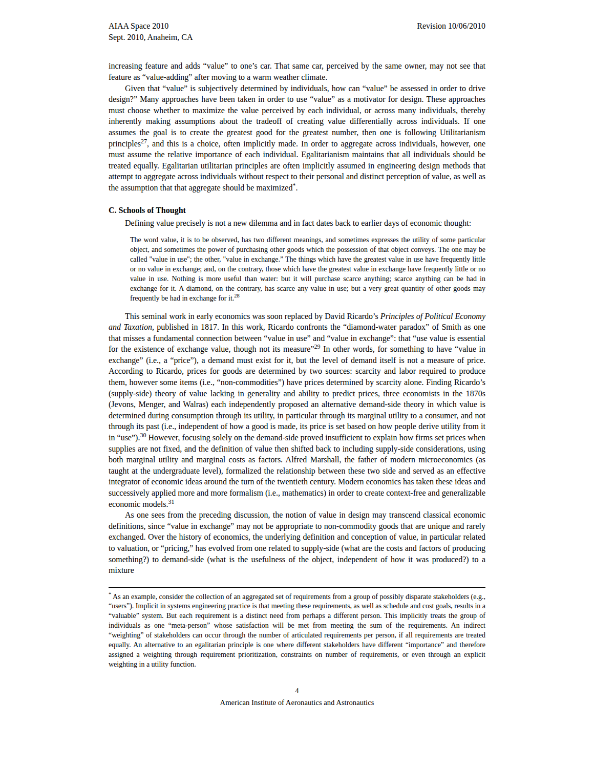AIAA Space 2010
Sept. 2010, Anaheim, CA
Revision 10/06/2010
increasing feature and adds “value” to one’s car. That same car, perceived by the same owner, may not see that feature as “value-adding” after moving to a warm weather climate.
Given that “value” is subjectively determined by individuals, how can “value” be assessed in order to drive design?” Many approaches have been taken in order to use “value” as a motivator for design. These approaches must choose whether to maximize the value perceived by each individual, or across many individuals, thereby inherently making assumptions about the tradeoff of creating value differentially across individuals. If one assumes the goal is to create the greatest good for the greatest number, then one is following Utilitarianism principles27, and this is a choice, often implicitly made. In order to aggregate across individuals, however, one must assume the relative importance of each individual. Egalitarianism maintains that all individuals should be treated equally. Egalitarian utilitarian principles are often implicitly assumed in engineering design methods that attempt to aggregate across individuals without respect to their personal and distinct perception of value, as well as the assumption that that aggregate should be maximized*.
C. Schools of Thought
Defining value precisely is not a new dilemma and in fact dates back to earlier days of economic thought:
The word value, it is to be observed, has two different meanings, and sometimes expresses the utility of some particular object, and sometimes the power of purchasing other goods which the possession of that object conveys. The one may be called "value in use"; the other, "value in exchange.” The things which have the greatest value in use have frequently little or no value in exchange; and, on the contrary, those which have the greatest value in exchange have frequently little or no value in use. Nothing is more useful than water: but it will purchase scarce anything; scarce anything can be had in exchange for it. A diamond, on the contrary, has scarce any value in use; but a very great quantity of other goods may frequently be had in exchange for it.28
This seminal work in early economics was soon replaced by David Ricardo’s Principles of Political Economy and Taxation, published in 1817. In this work, Ricardo confronts the “diamond-water paradox” of Smith as one that misses a fundamental connection between “value in use” and “value in exchange”: that “use value is essential for the existence of exchange value, though not its measure”29 In other words, for something to have “value in exchange” (i.e., a “price”), a demand must exist for it, but the level of demand itself is not a measure of price. According to Ricardo, prices for goods are determined by two sources: scarcity and labor required to produce them, however some items (i.e., “non-commodities”) have prices determined by scarcity alone. Finding Ricardo’s (supply-side) theory of value lacking in generality and ability to predict prices, three economists in the 1870s (Jevons, Menger, and Walras) each independently proposed an alternative demand-side theory in which value is determined during consumption through its utility, in particular through its marginal utility to a consumer, and not through its past (i.e., independent of how a good is made, its price is set based on how people derive utility from it in “use”).30 However, focusing solely on the demand-side proved insufficient to explain how firms set prices when supplies are not fixed, and the definition of value then shifted back to including supply-side considerations, using both marginal utility and marginal costs as factors. Alfred Marshall, the father of modern microeconomics (as taught at the undergraduate level), formalized the relationship between these two side and served as an effective integrator of economic ideas around the turn of the twentieth century. Modern economics has taken these ideas and successively applied more and more formalism (i.e., mathematics) in order to create context-free and generalizable economic models.31
As one sees from the preceding discussion, the notion of value in design may transcend classical economic definitions, since “value in exchange” may not be appropriate to non-commodity goods that are unique and rarely exchanged. Over the history of economics, the underlying definition and conception of value, in particular related to valuation, or “pricing,” has evolved from one related to supply-side (what are the costs and factors of producing something?) to demand-side (what is the usefulness of the object, independent of how it was produced?) to a mixture
* As an example, consider the collection of an aggregated set of requirements from a group of possibly disparate stakeholders (e.g., “users”). Implicit in systems engineering practice is that meeting these requirements, as well as schedule and cost goals, results in a “valuable” system. But each requirement is a distinct need from perhaps a different person. This implicitly treats the group of individuals as one “meta-person” whose satisfaction will be met from meeting the sum of the requirements. An indirect “weighting” of stakeholders can occur through the number of articulated requirements per person, if all requirements are treated equally. An alternative to an egalitarian principle is one where different stakeholders have different “importance” and therefore assigned a weighting through requirement prioritization, constraints on number of requirements, or even through an explicit weighting in a utility function.
4 American Institute of Aeronautics and Astronautics